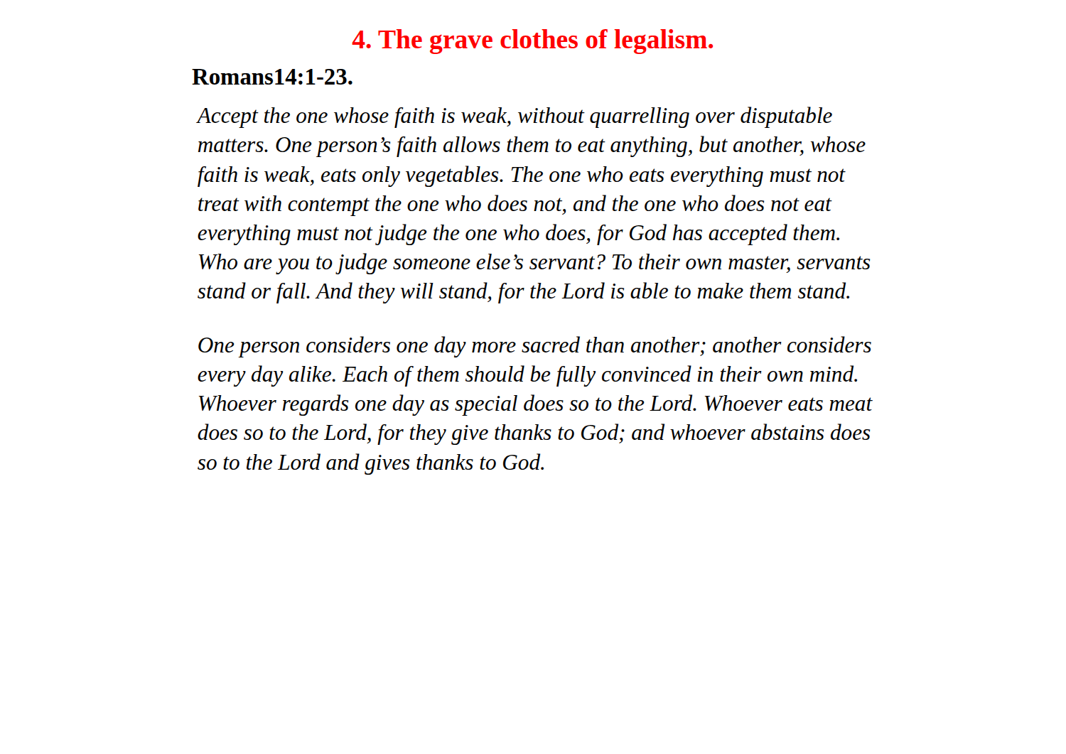4. The grave clothes of legalism.
Romans14:1-23.
Accept the one whose faith is weak, without quarrelling over disputable matters. One person’s faith allows them to eat anything, but another, whose faith is weak, eats only vegetables. The one who eats everything must not treat with contempt the one who does not, and the one who does not eat everything must not judge the one who does, for God has accepted them. Who are you to judge someone else’s servant? To their own master, servants stand or fall. And they will stand, for the Lord is able to make them stand.
One person considers one day more sacred than another; another considers every day alike. Each of them should be fully convinced in their own mind. Whoever regards one day as special does so to the Lord. Whoever eats meat does so to the Lord, for they give thanks to God; and whoever abstains does so to the Lord and gives thanks to God.